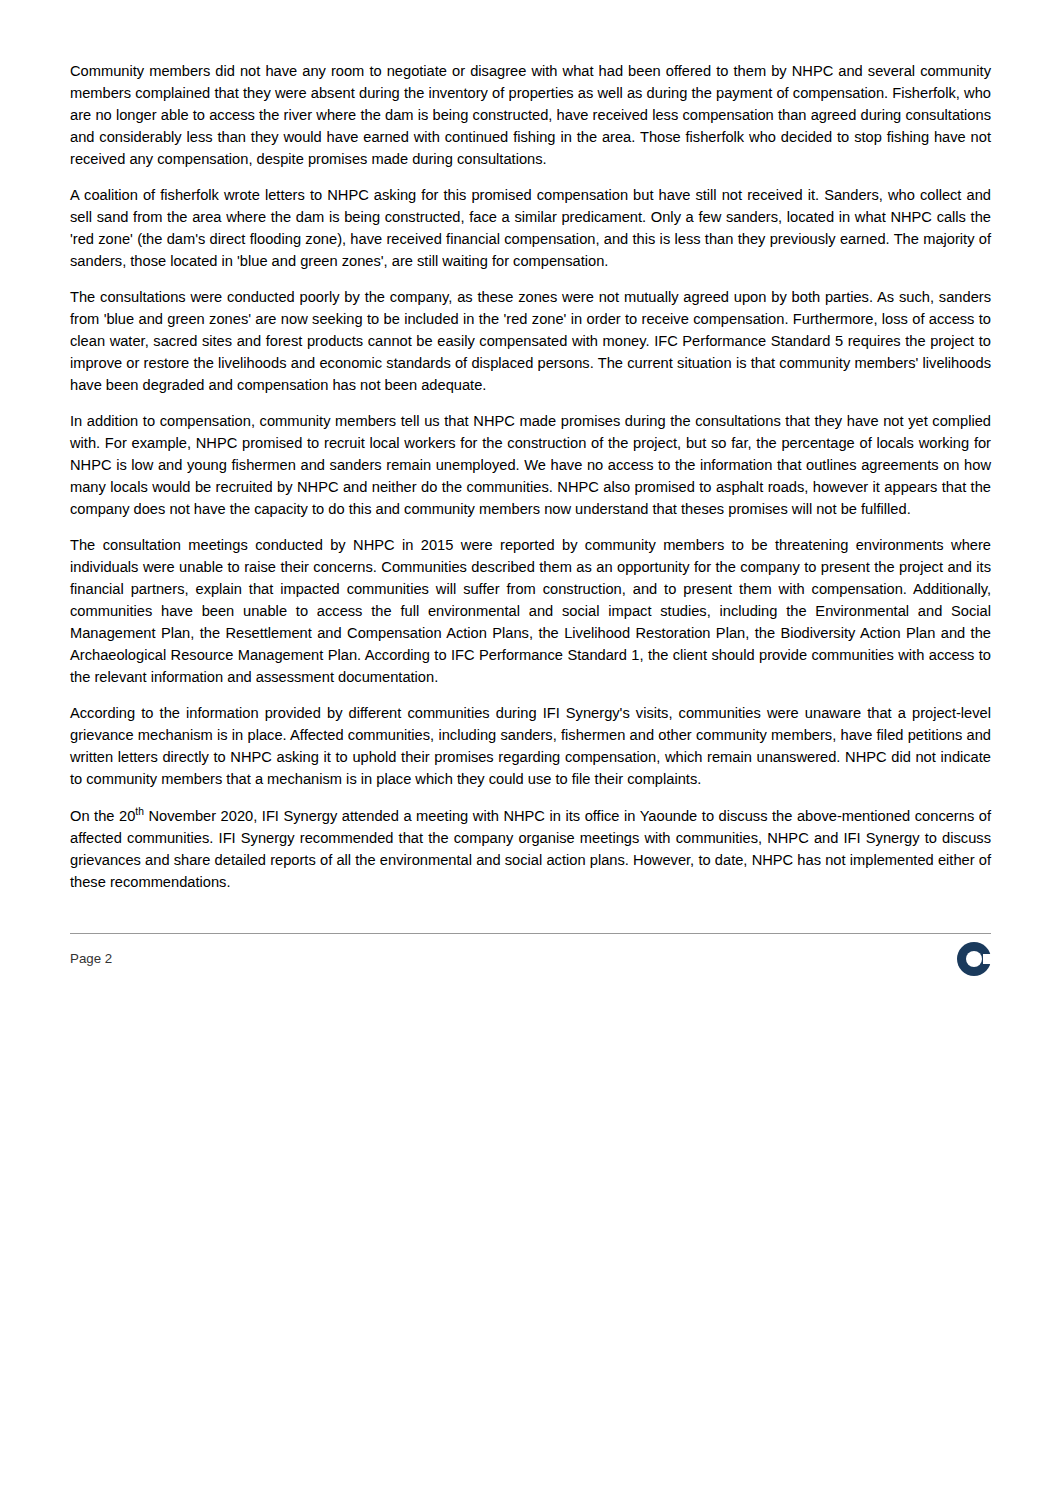Community members did not have any room to negotiate or disagree with what had been offered to them by NHPC and several community members complained that they were absent during the inventory of properties as well as during the payment of compensation. Fisherfolk, who are no longer able to access the river where the dam is being constructed, have received less compensation than agreed during consultations and considerably less than they would have earned with continued fishing in the area. Those fisherfolk who decided to stop fishing have not received any compensation, despite promises made during consultations.
A coalition of fisherfolk wrote letters to NHPC asking for this promised compensation but have still not received it. Sanders, who collect and sell sand from the area where the dam is being constructed, face a similar predicament. Only a few sanders, located in what NHPC calls the 'red zone' (the dam's direct flooding zone), have received financial compensation, and this is less than they previously earned. The majority of sanders, those located in 'blue and green zones', are still waiting for compensation.
The consultations were conducted poorly by the company, as these zones were not mutually agreed upon by both parties. As such, sanders from 'blue and green zones' are now seeking to be included in the 'red zone' in order to receive compensation. Furthermore, loss of access to clean water, sacred sites and forest products cannot be easily compensated with money. IFC Performance Standard 5 requires the project to improve or restore the livelihoods and economic standards of displaced persons. The current situation is that community members' livelihoods have been degraded and compensation has not been adequate.
In addition to compensation, community members tell us that NHPC made promises during the consultations that they have not yet complied with. For example, NHPC promised to recruit local workers for the construction of the project, but so far, the percentage of locals working for NHPC is low and young fishermen and sanders remain unemployed. We have no access to the information that outlines agreements on how many locals would be recruited by NHPC and neither do the communities. NHPC also promised to asphalt roads, however it appears that the company does not have the capacity to do this and community members now understand that theses promises will not be fulfilled.
The consultation meetings conducted by NHPC in 2015 were reported by community members to be threatening environments where individuals were unable to raise their concerns. Communities described them as an opportunity for the company to present the project and its financial partners, explain that impacted communities will suffer from construction, and to present them with compensation. Additionally, communities have been unable to access the full environmental and social impact studies, including the Environmental and Social Management Plan, the Resettlement and Compensation Action Plans, the Livelihood Restoration Plan, the Biodiversity Action Plan and the Archaeological Resource Management Plan. According to IFC Performance Standard 1, the client should provide communities with access to the relevant information and assessment documentation.
According to the information provided by different communities during IFI Synergy's visits, communities were unaware that a project-level grievance mechanism is in place. Affected communities, including sanders, fishermen and other community members, have filed petitions and written letters directly to NHPC asking it to uphold their promises regarding compensation, which remain unanswered. NHPC did not indicate to community members that a mechanism is in place which they could use to file their complaints.
On the 20th November 2020, IFI Synergy attended a meeting with NHPC in its office in Yaounde to discuss the above-mentioned concerns of affected communities. IFI Synergy recommended that the company organise meetings with communities, NHPC and IFI Synergy to discuss grievances and share detailed reports of all the environmental and social action plans. However, to date, NHPC has not implemented either of these recommendations.
Page 2